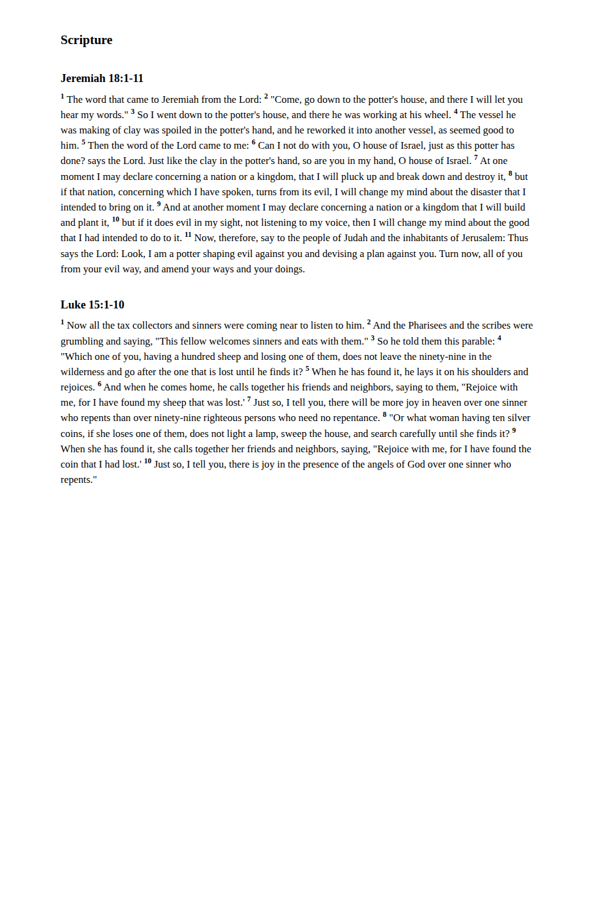Scripture
Jeremiah 18:1-11
1 The word that came to Jeremiah from the Lord: 2 "Come, go down to the potter's house, and there I will let you hear my words." 3 So I went down to the potter's house, and there he was working at his wheel. 4 The vessel he was making of clay was spoiled in the potter's hand, and he reworked it into another vessel, as seemed good to him. 5 Then the word of the Lord came to me: 6 Can I not do with you, O house of Israel, just as this potter has done? says the Lord. Just like the clay in the potter's hand, so are you in my hand, O house of Israel. 7 At one moment I may declare concerning a nation or a kingdom, that I will pluck up and break down and destroy it, 8 but if that nation, concerning which I have spoken, turns from its evil, I will change my mind about the disaster that I intended to bring on it. 9 And at another moment I may declare concerning a nation or a kingdom that I will build and plant it, 10 but if it does evil in my sight, not listening to my voice, then I will change my mind about the good that I had intended to do to it. 11 Now, therefore, say to the people of Judah and the inhabitants of Jerusalem: Thus says the Lord: Look, I am a potter shaping evil against you and devising a plan against you. Turn now, all of you from your evil way, and amend your ways and your doings.
Luke 15:1-10
1 Now all the tax collectors and sinners were coming near to listen to him. 2 And the Pharisees and the scribes were grumbling and saying, "This fellow welcomes sinners and eats with them." 3 So he told them this parable: 4 "Which one of you, having a hundred sheep and losing one of them, does not leave the ninety-nine in the wilderness and go after the one that is lost until he finds it? 5 When he has found it, he lays it on his shoulders and rejoices. 6 And when he comes home, he calls together his friends and neighbors, saying to them, "Rejoice with me, for I have found my sheep that was lost.' 7 Just so, I tell you, there will be more joy in heaven over one sinner who repents than over ninety-nine righteous persons who need no repentance. 8 "Or what woman having ten silver coins, if she loses one of them, does not light a lamp, sweep the house, and search carefully until she finds it? 9 When she has found it, she calls together her friends and neighbors, saying, "Rejoice with me, for I have found the coin that I had lost.' 10 Just so, I tell you, there is joy in the presence of the angels of God over one sinner who repents."